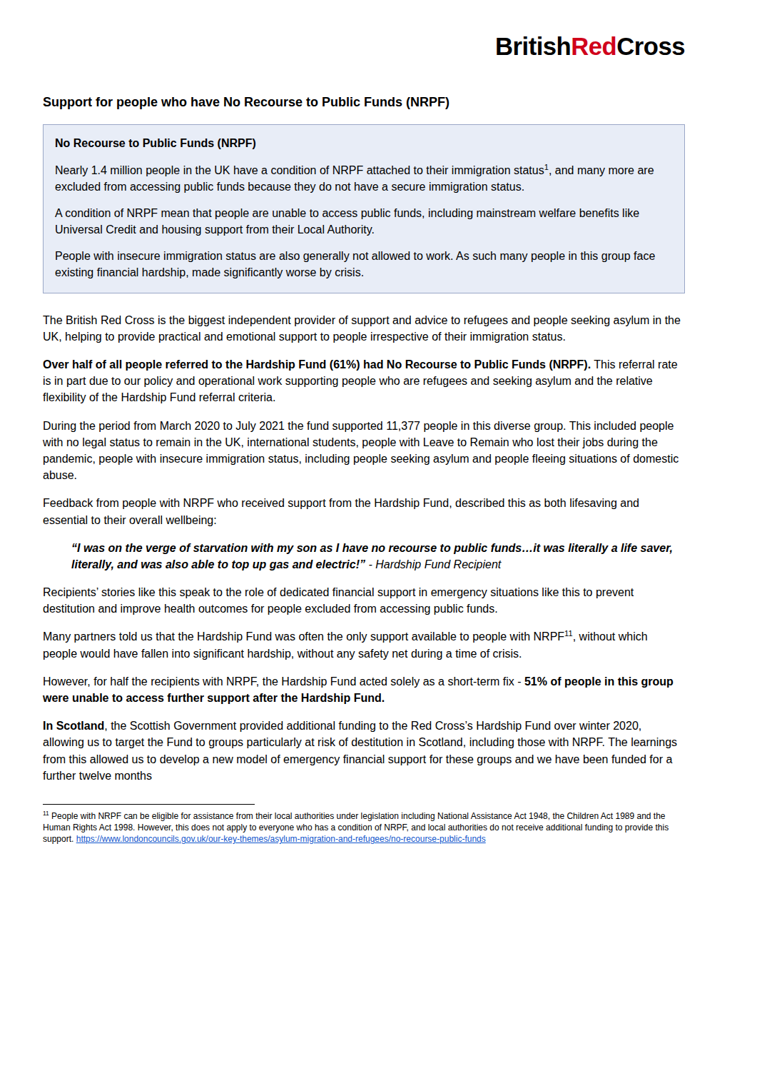BritishRed Cross
Support for people who have No Recourse to Public Funds (NRPF)
No Recourse to Public Funds (NRPF)
Nearly 1.4 million people in the UK have a condition of NRPF attached to their immigration status1, and many more are excluded from accessing public funds because they do not have a secure immigration status.
A condition of NRPF mean that people are unable to access public funds, including mainstream welfare benefits like Universal Credit and housing support from their Local Authority.
People with insecure immigration status are also generally not allowed to work. As such many people in this group face existing financial hardship, made significantly worse by crisis.
The British Red Cross is the biggest independent provider of support and advice to refugees and people seeking asylum in the UK, helping to provide practical and emotional support to people irrespective of their immigration status.
Over half of all people referred to the Hardship Fund (61%) had No Recourse to Public Funds (NRPF). This referral rate is in part due to our policy and operational work supporting people who are refugees and seeking asylum and the relative flexibility of the Hardship Fund referral criteria.
During the period from March 2020 to July 2021 the fund supported 11,377 people in this diverse group. This included people with no legal status to remain in the UK, international students, people with Leave to Remain who lost their jobs during the pandemic, people with insecure immigration status, including people seeking asylum and people fleeing situations of domestic abuse.
Feedback from people with NRPF who received support from the Hardship Fund, described this as both lifesaving and essential to their overall wellbeing:
“I was on the verge of starvation with my son as I have no recourse to public funds…it was literally a life saver, literally, and was also able to top up gas and electric!” - Hardship Fund Recipient
Recipients’ stories like this speak to the role of dedicated financial support in emergency situations like this to prevent destitution and improve health outcomes for people excluded from accessing public funds.
Many partners told us that the Hardship Fund was often the only support available to people with NRPF11, without which people would have fallen into significant hardship, without any safety net during a time of crisis.
However, for half the recipients with NRPF, the Hardship Fund acted solely as a short-term fix - 51% of people in this group were unable to access further support after the Hardship Fund.
In Scotland, the Scottish Government provided additional funding to the Red Cross’s Hardship Fund over winter 2020, allowing us to target the Fund to groups particularly at risk of destitution in Scotland, including those with NRPF. The learnings from this allowed us to develop a new model of emergency financial support for these groups and we have been funded for a further twelve months
11 People with NRPF can be eligible for assistance from their local authorities under legislation including National Assistance Act 1948, the Children Act 1989 and the Human Rights Act 1998. However, this does not apply to everyone who has a condition of NRPF, and local authorities do not receive additional funding to provide this support. https://www.londoncouncils.gov.uk/our-key-themes/asylum-migration-and-refugees/no-recourse-public-funds